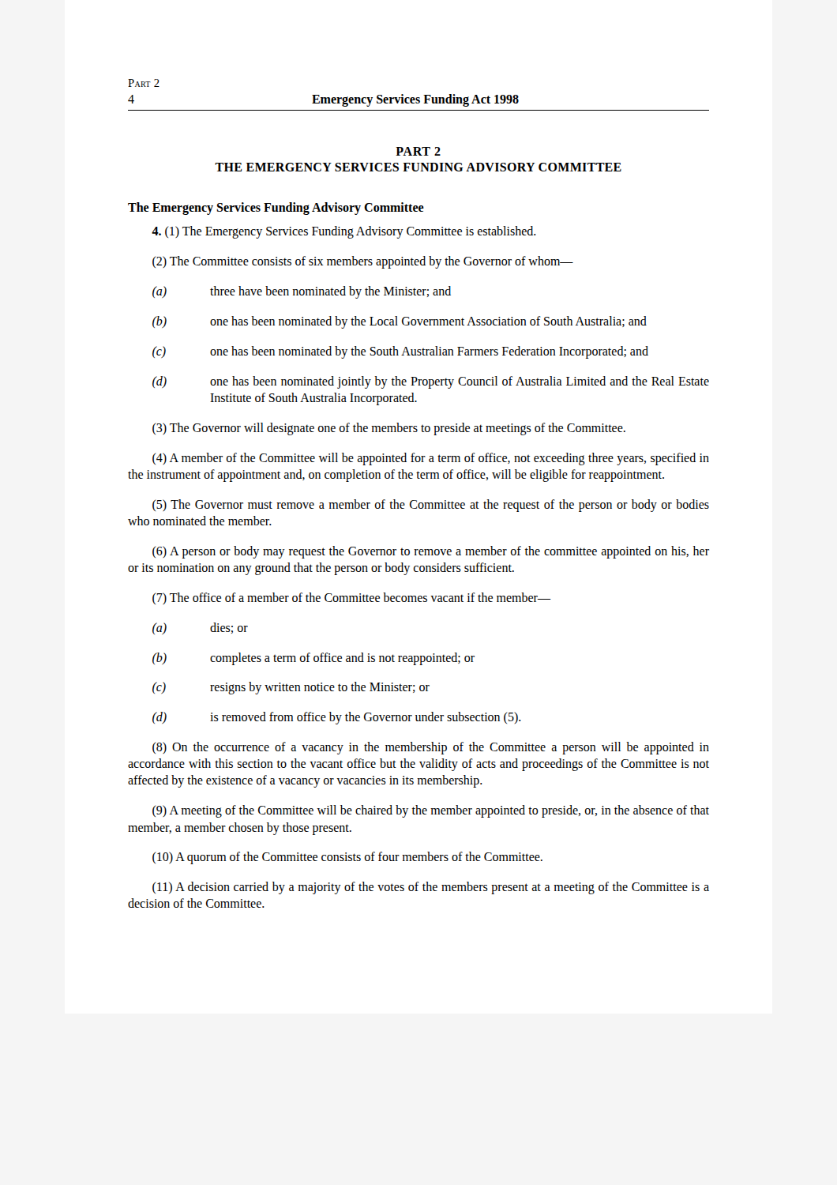Part 2
4 Emergency Services Funding Act 1998
PART 2 THE EMERGENCY SERVICES FUNDING ADVISORY COMMITTEE
The Emergency Services Funding Advisory Committee
4. (1) The Emergency Services Funding Advisory Committee is established.
(2) The Committee consists of six members appointed by the Governor of whom—
(a)
three have been nominated by the Minister; and
(b)
one has been nominated by the Local Government Association of South Australia; and
(c)
one has been nominated by the South Australian Farmers Federation Incorporated; and
(d)
one has been nominated jointly by the Property Council of Australia Limited and the Real Estate Institute of South Australia Incorporated.
(3) The Governor will designate one of the members to preside at meetings of the Committee.
(4) A member of the Committee will be appointed for a term of office, not exceeding three years, specified in the instrument of appointment and, on completion of the term of office, will be eligible for reappointment.
(5) The Governor must remove a member of the Committee at the request of the person or body or bodies who nominated the member.
(6) A person or body may request the Governor to remove a member of the committee appointed on his, her or its nomination on any ground that the person or body considers sufficient.
(7) The office of a member of the Committee becomes vacant if the member—
(a)
dies; or
(b)
completes a term of office and is not reappointed; or
(c)
resigns by written notice to the Minister; or
(d)
is removed from office by the Governor under subsection (5).
(8) On the occurrence of a vacancy in the membership of the Committee a person will be appointed in accordance with this section to the vacant office but the validity of acts and proceedings of the Committee is not affected by the existence of a vacancy or vacancies in its membership.
(9) A meeting of the Committee will be chaired by the member appointed to preside, or, in the absence of that member, a member chosen by those present.
(10) A quorum of the Committee consists of four members of the Committee.
(11) A decision carried by a majority of the votes of the members present at a meeting of the Committee is a decision of the Committee.